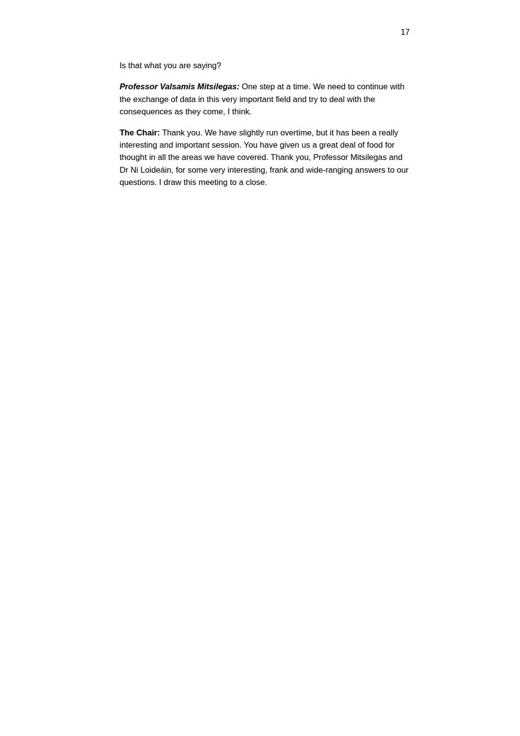17
Is that what you are saying?
Professor Valsamis Mitsilegas: One step at a time. We need to continue with the exchange of data in this very important field and try to deal with the consequences as they come, I think.
The Chair: Thank you. We have slightly run overtime, but it has been a really interesting and important session. You have given us a great deal of food for thought in all the areas we have covered. Thank you, Professor Mitsilegas and Dr Ni Loideáin, for some very interesting, frank and wide-ranging answers to our questions. I draw this meeting to a close.